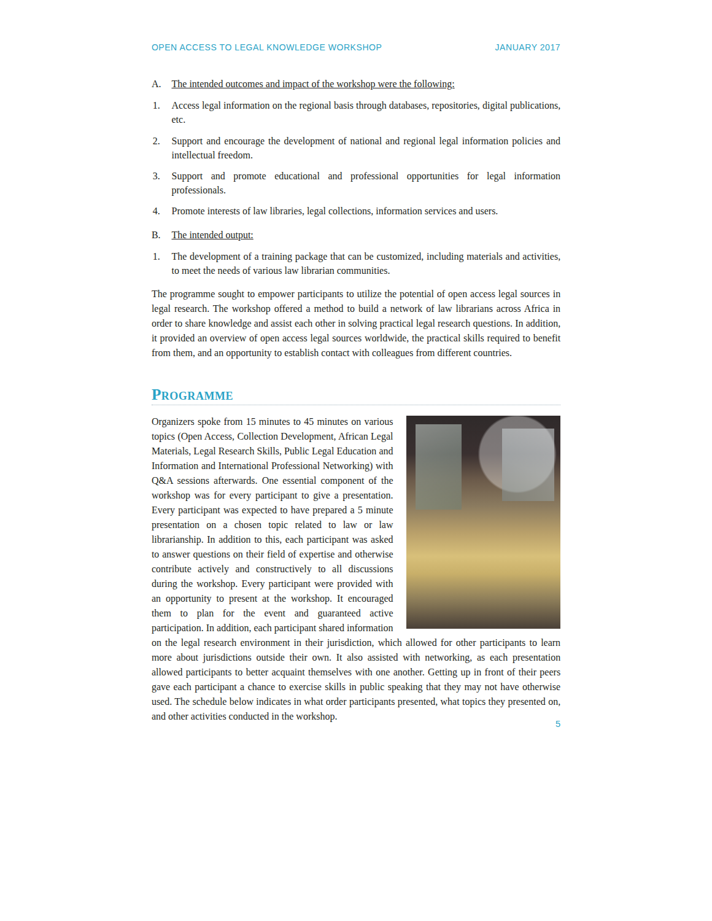Open Access to Legal Knowledge Workshop
January 2017
A. The intended outcomes and impact of the workshop were the following:
1. Access legal information on the regional basis through databases, repositories, digital publications, etc.
2. Support and encourage the development of national and regional legal information policies and intellectual freedom.
3. Support and promote educational and professional opportunities for legal information professionals.
4. Promote interests of law libraries, legal collections, information services and users.
B. The intended output:
1. The development of a training package that can be customized, including materials and activities, to meet the needs of various law librarian communities.
The programme sought to empower participants to utilize the potential of open access legal sources in legal research. The workshop offered a method to build a network of law librarians across Africa in order to share knowledge and assist each other in solving practical legal research questions. In addition, it provided an overview of open access legal sources worldwide, the practical skills required to benefit from them, and an opportunity to establish contact with colleagues from different countries.
Programme
Organizers spoke from 15 minutes to 45 minutes on various topics (Open Access, Collection Development, African Legal Materials, Legal Research Skills, Public Legal Education and Information and International Professional Networking) with Q&A sessions afterwards. One essential component of the workshop was for every participant to give a presentation. Every participant was expected to have prepared a 5 minute presentation on a chosen topic related to law or law librarianship. In addition to this, each participant was asked to answer questions on their field of expertise and otherwise contribute actively and constructively to all discussions during the workshop. Every participant were provided with an opportunity to present at the workshop. It encouraged them to plan for the event and guaranteed active participation. In addition, each participant shared information on the legal research environment in their jurisdiction, which allowed for other participants to learn more about jurisdictions outside their own. It also assisted with networking, as each presentation allowed participants to better acquaint themselves with one another. Getting up in front of their peers gave each participant a chance to exercise skills in public speaking that they may not have otherwise used. The schedule below indicates in what order participants presented, what topics they presented on, and other activities conducted in the workshop.
5